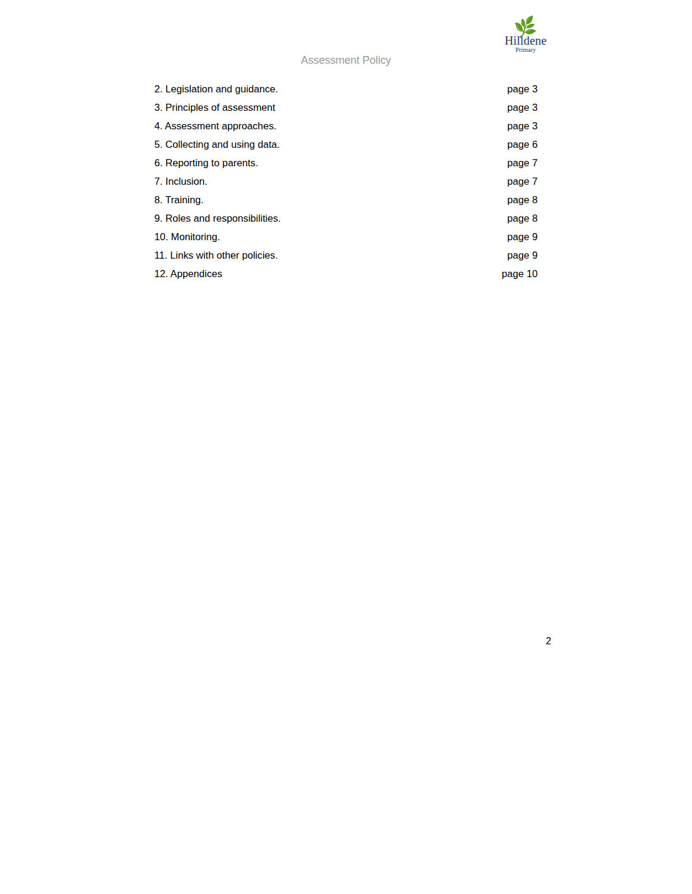🌿 Hilldene Primary
Assessment Policy
| 2. Legislation and guidance. | page 3 |
| 3. Principles of assessment | page 3 |
| 4. Assessment approaches. | page 3 |
| 5. Collecting and using data. | page 6 |
| 6. Reporting to parents. | page 7 |
| 7. Inclusion. | page 7 |
| 8. Training. | page 8 |
| 9. Roles and responsibilities. | page 8 |
| 10. Monitoring. | page 9 |
| 11. Links with other policies. | page 9 |
| 12. Appendices | page 10 |
2